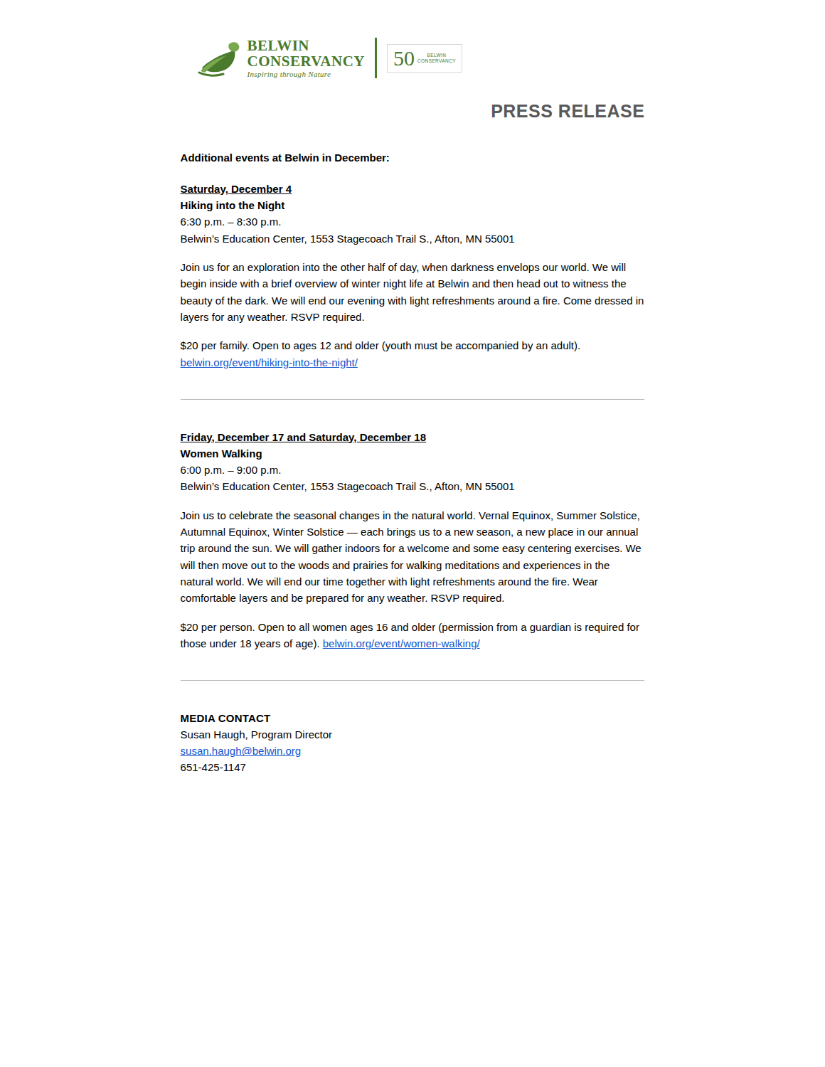BELWIN
CONSERVANCY
Inspiring through Nature
50 BELWIN
CONSERVANCY
PRESS RELEASE
Additional events at Belwin in December:
Saturday, December 4
Hiking into the Night
6:30 p.m. – 8:30 p.m.
Belwin’s Education Center, 1553 Stagecoach Trail S., Afton, MN 55001
Join us for an exploration into the other half of day, when darkness envelops our world. We will begin inside with a brief overview of winter night life at Belwin and then head out to witness the beauty of the dark. We will end our evening with light refreshments around a fire. Come dressed in layers for any weather. RSVP required.
$20 per family. Open to ages 12 and older (youth must be accompanied by an adult).
belwin.org/event/hiking-into-the-night/
Friday, December 17 and Saturday, December 18
Women Walking
6:00 p.m. – 9:00 p.m.
Belwin’s Education Center, 1553 Stagecoach Trail S., Afton, MN 55001
Join us to celebrate the seasonal changes in the natural world. Vernal Equinox, Summer Solstice, Autumnal Equinox, Winter Solstice — each brings us to a new season, a new place in our annual trip around the sun. We will gather indoors for a welcome and some easy centering exercises. We will then move out to the woods and prairies for walking meditations and experiences in the natural world. We will end our time together with light refreshments around the fire. Wear comfortable layers and be prepared for any weather. RSVP required.
$20 per person. Open to all women ages 16 and older (permission from a guardian is required for those under 18 years of age). belwin.org/event/women-walking/
MEDIA CONTACT
Susan Haugh, Program Director
susan.haugh@belwin.org
651-425-1147